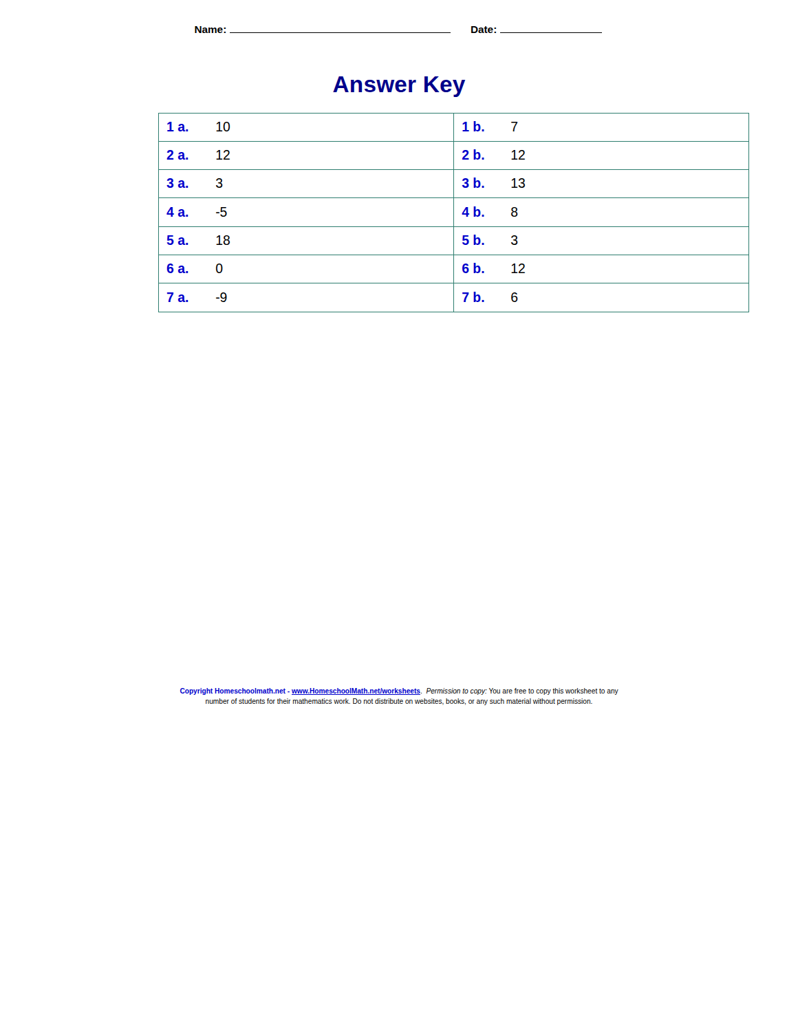Name: Date:
Answer Key
| 1 a. | 10 | 1 b. | 7 |
| 2 a. | 12 | 2 b. | 12 |
| 3 a. | 3 | 3 b. | 13 |
| 4 a. | -5 | 4 b. | 8 |
| 5 a. | 18 | 5 b. | 3 |
| 6 a. | 0 | 6 b. | 12 |
| 7 a. | -9 | 7 b. | 6 |
Copyright Homeschoolmath.net - www.HomeschoolMath.net/worksheets. Permission to copy: You are free to copy this worksheet to any
number of students for their mathematics work. Do not distribute on websites, books, or any such material without permission.